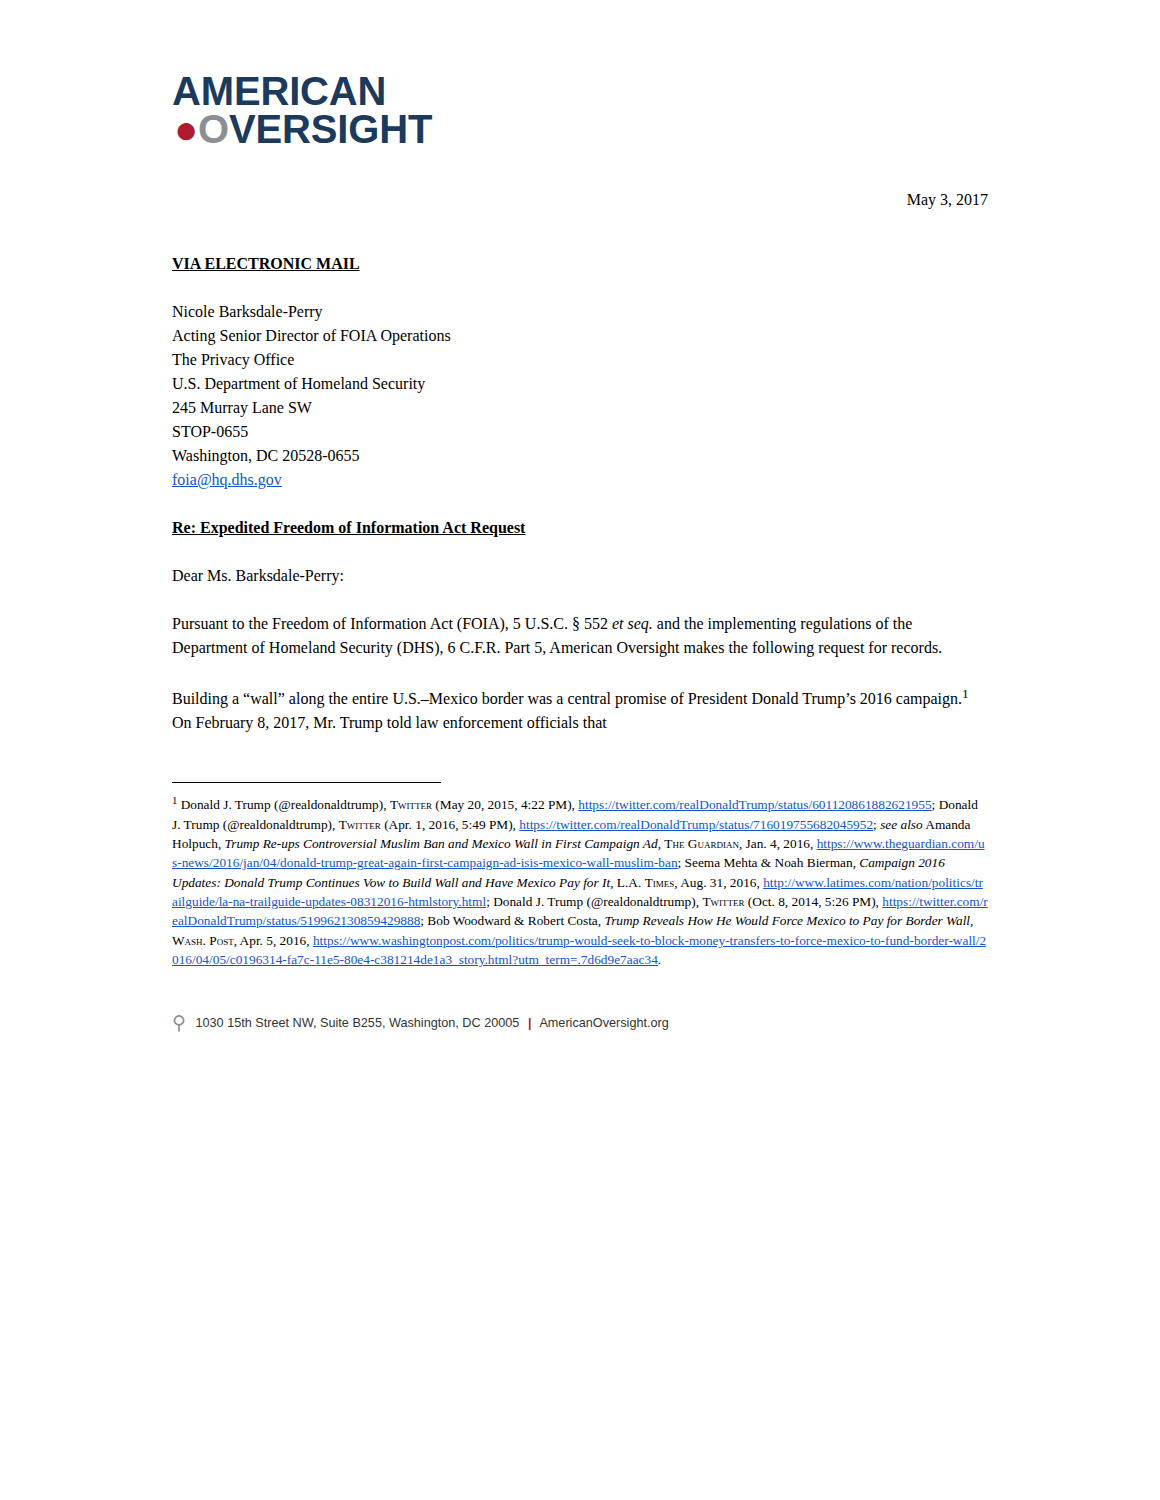AMERICAN ●OVERSIGHT
May 3, 2017
VIA ELECTRONIC MAIL
Nicole Barksdale-Perry
Acting Senior Director of FOIA Operations
The Privacy Office
U.S. Department of Homeland Security
245 Murray Lane SW
STOP-0655
Washington, DC 20528-0655
foia@hq.dhs.gov
Re: Expedited Freedom of Information Act Request
Dear Ms. Barksdale-Perry:
Pursuant to the Freedom of Information Act (FOIA), 5 U.S.C. § 552 et seq. and the implementing regulations of the Department of Homeland Security (DHS), 6 C.F.R. Part 5, American Oversight makes the following request for records.
Building a “wall” along the entire U.S.–Mexico border was a central promise of President Donald Trump’s 2016 campaign.1 On February 8, 2017, Mr. Trump told law enforcement officials that
1 Donald J. Trump (@realdonaldtrump), Twitter (May 20, 2015, 4:22 PM), https://twitter.com/realDonaldTrump/status/601120861882621955; Donald J. Trump (@realdonaldtrump), Twitter (Apr. 1, 2016, 5:49 PM), https://twitter.com/realDonaldTrump/status/716019755682045952; see also Amanda Holpuch, Trump Re-ups Controversial Muslim Ban and Mexico Wall in First Campaign Ad, The Guardian, Jan. 4, 2016, https://www.theguardian.com/us-news/2016/jan/04/donald-trump-great-again-first-campaign-ad-isis-mexico-wall-muslim-ban; Seema Mehta & Noah Bierman, Campaign 2016 Updates: Donald Trump Continues Vow to Build Wall and Have Mexico Pay for It, L.A. Times, Aug. 31, 2016, http://www.latimes.com/nation/politics/trailguide/la-na-trailguide-updates-08312016-htmlstory.html; Donald J. Trump (@realdonaldtrump), Twitter (Oct. 8, 2014, 5:26 PM), https://twitter.com/realDonaldTrump/status/519962130859429888; Bob Woodward & Robert Costa, Trump Reveals How He Would Force Mexico to Pay for Border Wall, Wash. Post, Apr. 5, 2016, https://www.washingtonpost.com/politics/trump-would-seek-to-block-money-transfers-to-force-mexico-to-fund-border-wall/2016/04/05/c0196314-fa7c-11e5-80e4-c381214de1a3_story.html?utm_term=.7d6d9e7aac34.
⚲ 1030 15th Street NW, Suite B255, Washington, DC 20005 | AmericanOversight.org